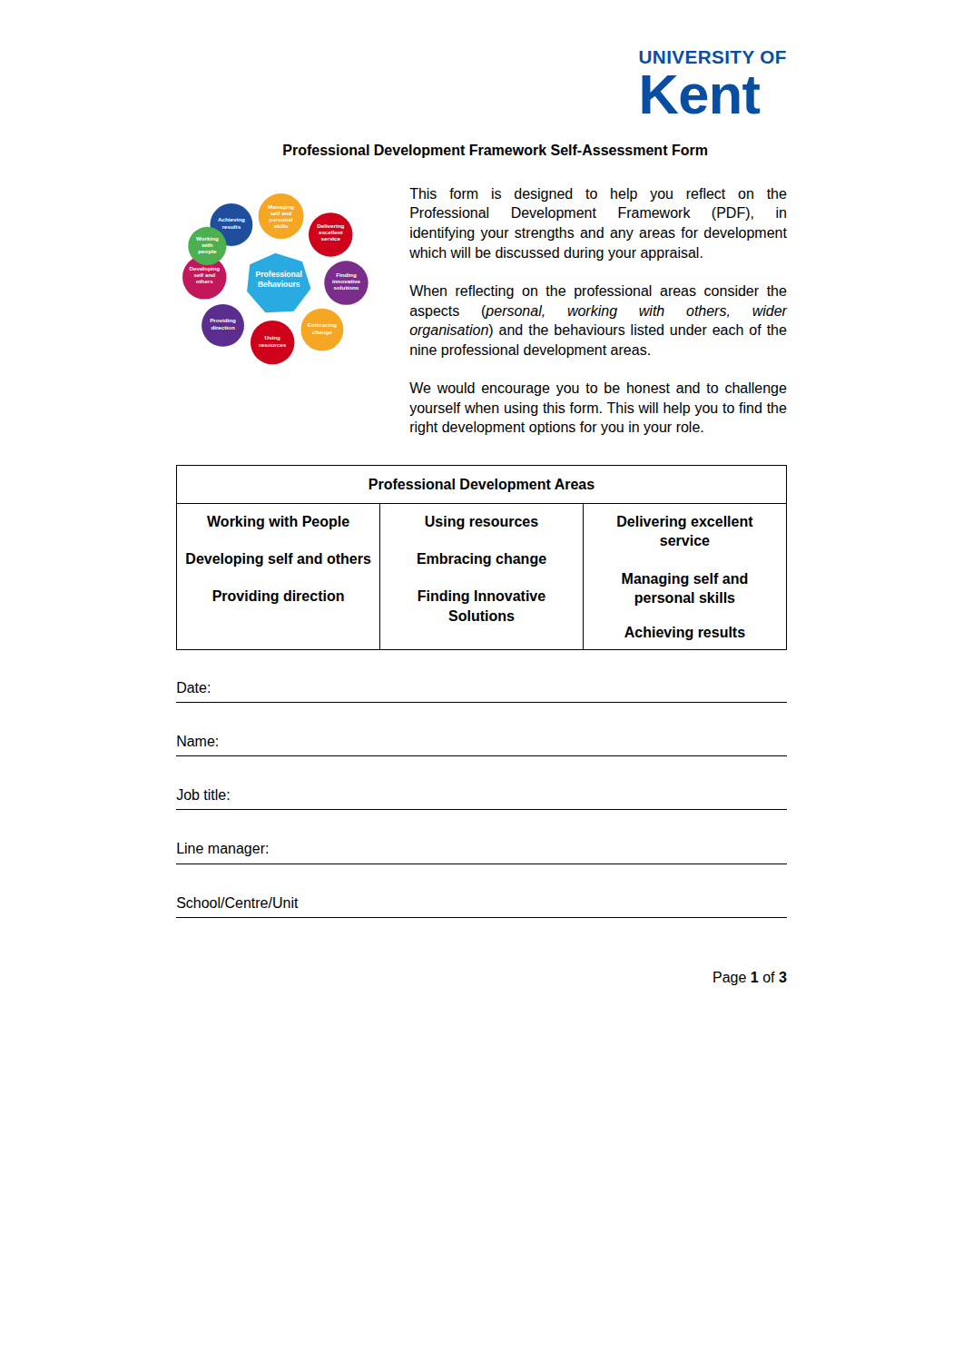University of Kent
Professional Development Framework Self-Assessment Form
Professional Behaviours diagram Achieving results Managing self and personal skills Delivering excellent service Finding innovative solutions Embracing change Using resources Providing direction Developing self and others Working with people Professional Behaviours
This form is designed to help you reflect on the Professional Development Framework (PDF), in identifying your strengths and any areas for development which will be discussed during your appraisal.
When reflecting on the professional areas consider the aspects (personal, working with others, wider organisation) and the behaviours listed under each of the nine professional development areas.
We would encourage you to be honest and to challenge yourself when using this form. This will help you to find the right development options for you in your role.
| Professional Development Areas |
| --- |
| Working with People Developing self and others Providing direction | Using resources Embracing change Finding Innovative Solutions | Delivering excellent service Managing self and personal skills Achieving results |
Date:
Name:
Job title:
Line manager:
School/Centre/Unit
Page 1 of 3